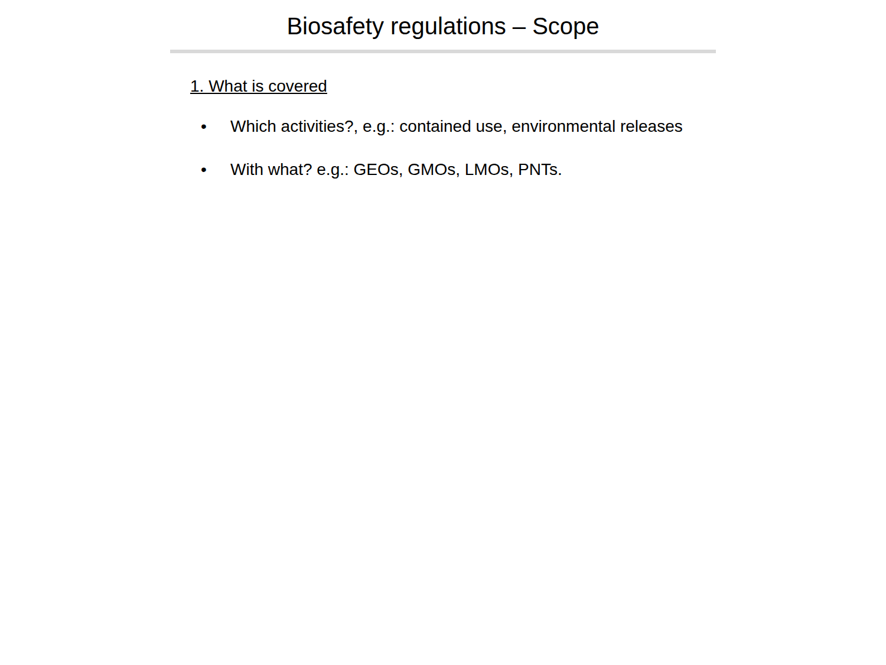Biosafety regulations – Scope
1. What is covered
Which activities?, e.g.: contained use, environmental releases
With what? e.g.: GEOs, GMOs, LMOs, PNTs.